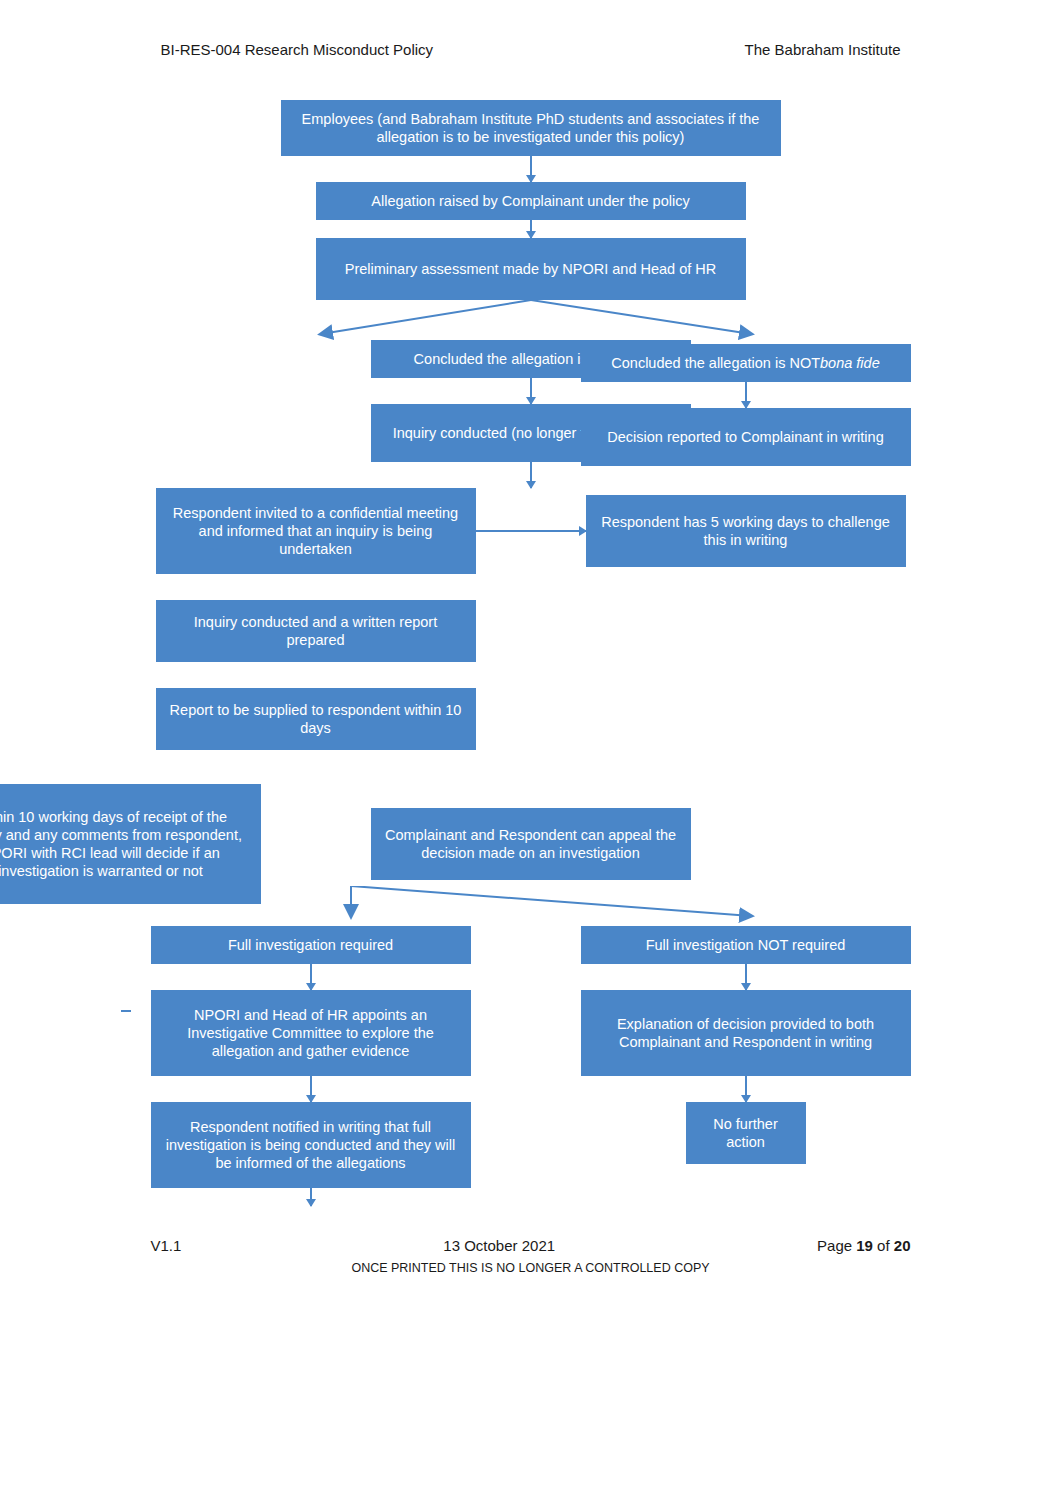BI-RES-004 Research Misconduct Policy
The Babraham Institute
Employees (and Babraham Institute PhD students and associates if the allegation is to be investigated under this policy)
Allegation raised by Complainant under the policy
Preliminary assessment made by NPORI and Head of HR
Concluded the allegation is bona fide
Inquiry conducted (no longer than 60 days)
Respondent invited to a confidential meeting and informed that an inquiry is being undertaken
Respondent has 5 working days to challenge this in writing
Inquiry conducted and a written report prepared
Report to be supplied to respondent within 10 days
Within 10 working days of receipt of the inquiry and any comments from respondent, NPORI with RCI lead will decide if an investigation is warranted or not
Complainant and Respondent can appeal the decision made on an investigation
Concluded the allegation is NOT bona fide
Decision reported to Complainant in writing
Full investigation required
NPORI and Head of HR appoints an Investigative Committee to explore the allegation and gather evidence
Respondent notified in writing that full investigation is being conducted and they will be informed of the allegations
Full investigation NOT required
Explanation of decision provided to both Complainant and Respondent in writing
No further action
V1.1 13 October 2021 Page 19 of 20
ONCE PRINTED THIS IS NO LONGER A CONTROLLED COPY